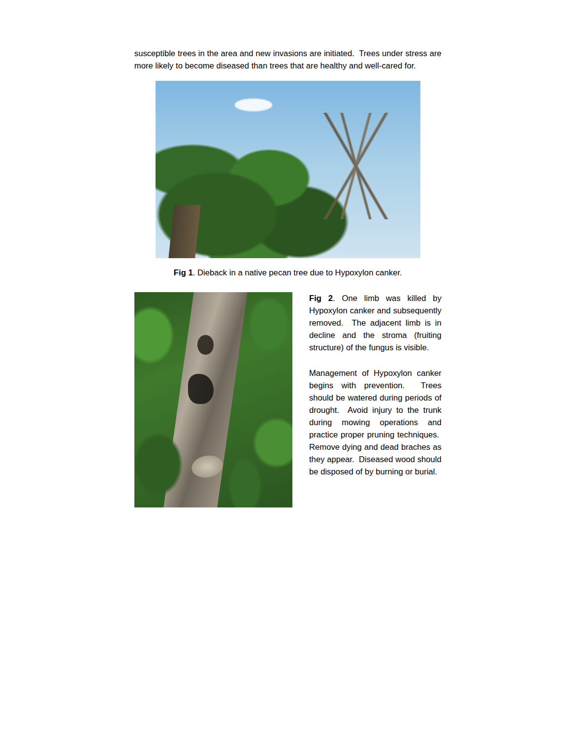susceptible trees in the area and new invasions are initiated. Trees under stress are more likely to become diseased than trees that are healthy and well-cared for.
Fig 1. Dieback in a native pecan tree due to Hypoxylon canker.
Fig 2. One limb was killed by Hypoxylon canker and subsequently removed. The adjacent limb is in decline and the stroma (fruiting structure) of the fungus is visible.
Management of Hypoxylon canker begins with prevention. Trees should be watered during periods of drought. Avoid injury to the trunk during mowing operations and practice proper pruning techniques. Remove dying and dead braches as they appear. Diseased wood should be disposed of by burning or burial.